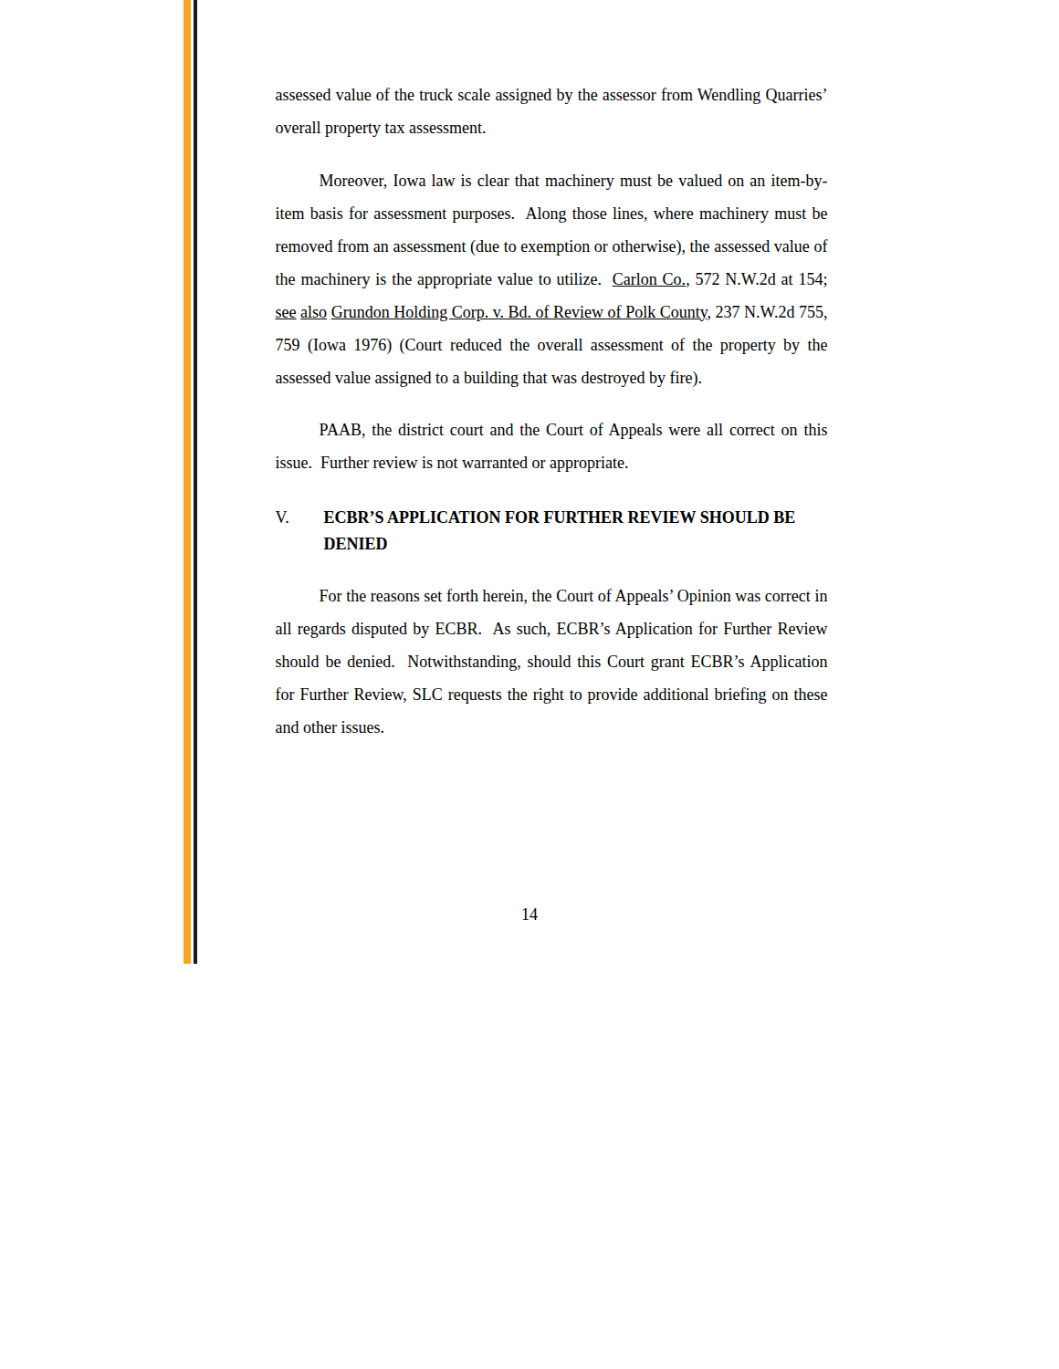assessed value of the truck scale assigned by the assessor from Wendling Quarries’ overall property tax assessment.
Moreover, Iowa law is clear that machinery must be valued on an item-by-item basis for assessment purposes. Along those lines, where machinery must be removed from an assessment (due to exemption or otherwise), the assessed value of the machinery is the appropriate value to utilize. Carlon Co., 572 N.W.2d at 154; see also Grundon Holding Corp. v. Bd. of Review of Polk County, 237 N.W.2d 755, 759 (Iowa 1976) (Court reduced the overall assessment of the property by the assessed value assigned to a building that was destroyed by fire).
PAAB, the district court and the Court of Appeals were all correct on this issue. Further review is not warranted or appropriate.
V. ECBR’s Application for Further Review Should Be Denied
For the reasons set forth herein, the Court of Appeals’ Opinion was correct in all regards disputed by ECBR. As such, ECBR’s Application for Further Review should be denied. Notwithstanding, should this Court grant ECBR’s Application for Further Review, SLC requests the right to provide additional briefing on these and other issues.
14